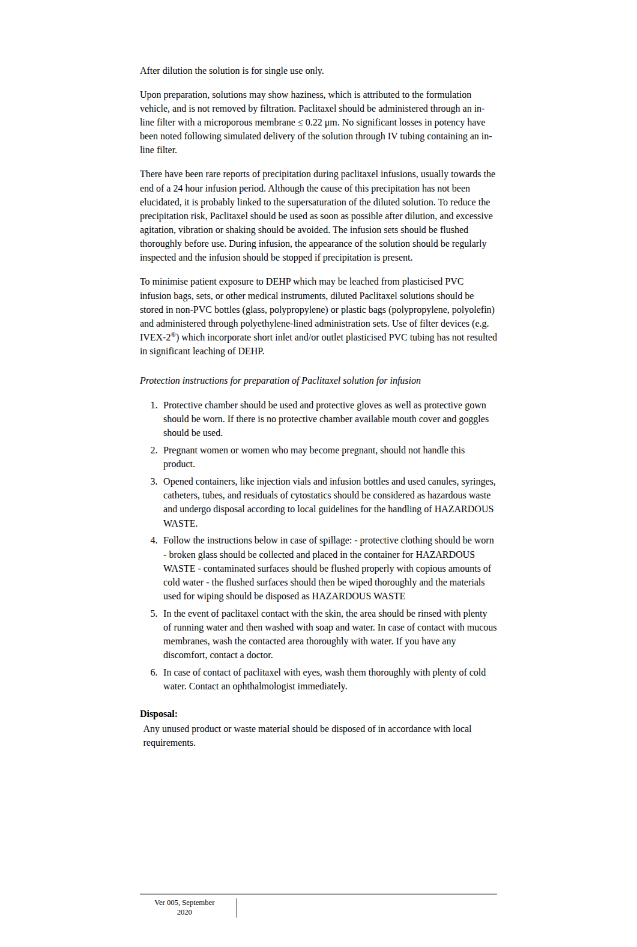After dilution the solution is for single use only.
Upon preparation, solutions may show haziness, which is attributed to the formulation vehicle, and is not removed by filtration. Paclitaxel should be administered through an in-line filter with a microporous membrane ≤ 0.22 μm. No significant losses in potency have been noted following simulated delivery of the solution through IV tubing containing an in-line filter.
There have been rare reports of precipitation during paclitaxel infusions, usually towards the end of a 24 hour infusion period. Although the cause of this precipitation has not been elucidated, it is probably linked to the supersaturation of the diluted solution. To reduce the precipitation risk, Paclitaxel should be used as soon as possible after dilution, and excessive agitation, vibration or shaking should be avoided. The infusion sets should be flushed thoroughly before use. During infusion, the appearance of the solution should be regularly inspected and the infusion should be stopped if precipitation is present.
To minimise patient exposure to DEHP which may be leached from plasticised PVC infusion bags, sets, or other medical instruments, diluted Paclitaxel solutions should be stored in non-PVC bottles (glass, polypropylene) or plastic bags (polypropylene, polyolefin) and administered through polyethylene-lined administration sets. Use of filter devices (e.g. IVEX-2®) which incorporate short inlet and/or outlet plasticised PVC tubing has not resulted in significant leaching of DEHP.
Protection instructions for preparation of Paclitaxel solution for infusion
Protective chamber should be used and protective gloves as well as protective gown should be worn. If there is no protective chamber available mouth cover and goggles should be used.
Pregnant women or women who may become pregnant, should not handle this product.
Opened containers, like injection vials and infusion bottles and used canules, syringes, catheters, tubes, and residuals of cytostatics should be considered as hazardous waste and undergo disposal according to local guidelines for the handling of HAZARDOUS WASTE.
Follow the instructions below in case of spillage: - protective clothing should be worn - broken glass should be collected and placed in the container for HAZARDOUS WASTE - contaminated surfaces should be flushed properly with copious amounts of cold water - the flushed surfaces should then be wiped thoroughly and the materials used for wiping should be disposed as HAZARDOUS WASTE
In the event of paclitaxel contact with the skin, the area should be rinsed with plenty of running water and then washed with soap and water. In case of contact with mucous membranes, wash the contacted area thoroughly with water. If you have any discomfort, contact a doctor.
In case of contact of paclitaxel with eyes, wash them thoroughly with plenty of cold water. Contact an ophthalmologist immediately.
Disposal:
Any unused product or waste material should be disposed of in accordance with local requirements.
Ver 005, September
2020